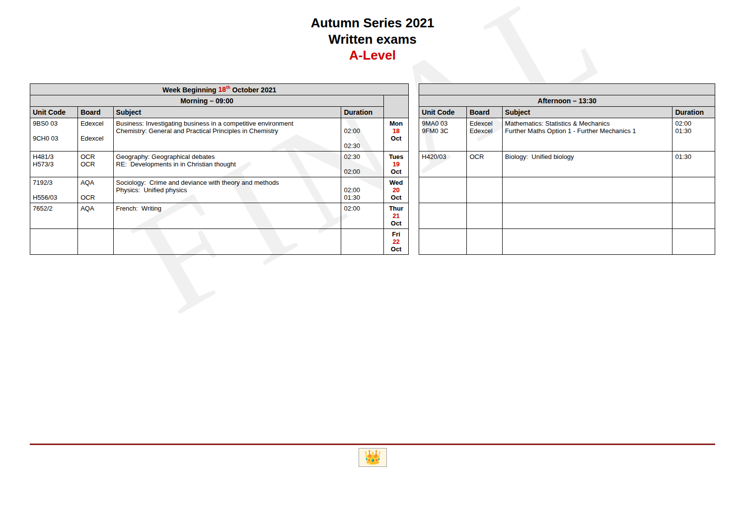Autumn Series 2021
Written exams
A-Level
FINAL
| Week Beginning 18 th October 2021 | | |
| Morning – 09:00 | | | Afternoon – 13:30 |
| Unit Code | Board | Subject | Duration | | Unit Code | Board | Subject | Duration |
| 9BS0 03 9CH0 03 | Edexcel Edexcel | Business: Investigating business in a competitive environment Chemistry: General and Practical Principles in Chemistry | 02:00 02:30 | Mon 18 Oct | | 9MA0 03 9FM0 3C | Edexcel Edexcel | Mathematics: Statistics & Mechanics Further Maths Option 1 - Further Mechanics 1 | 02:00 01:30 |
| H481/3 H573/3 | OCR OCR | Geography: Geographical debates RE: Developments in in Christian thought | 02:30 02:00 | Tues 19 Oct | | H420/03 | OCR | Biology: Unified biology | 01:30 |
| 7192/3 H556/03 | AQA OCR | Sociology: Crime and deviance with theory and methods Physics: Unified physics | 02:00 01:30 | Wed 20 Oct | | | | | |
| 7652/2 | AQA | French: Writing | 02:00 | Thur 21 Oct | | | | | |
| | | | | Fri 22 Oct | | | | | |
👑